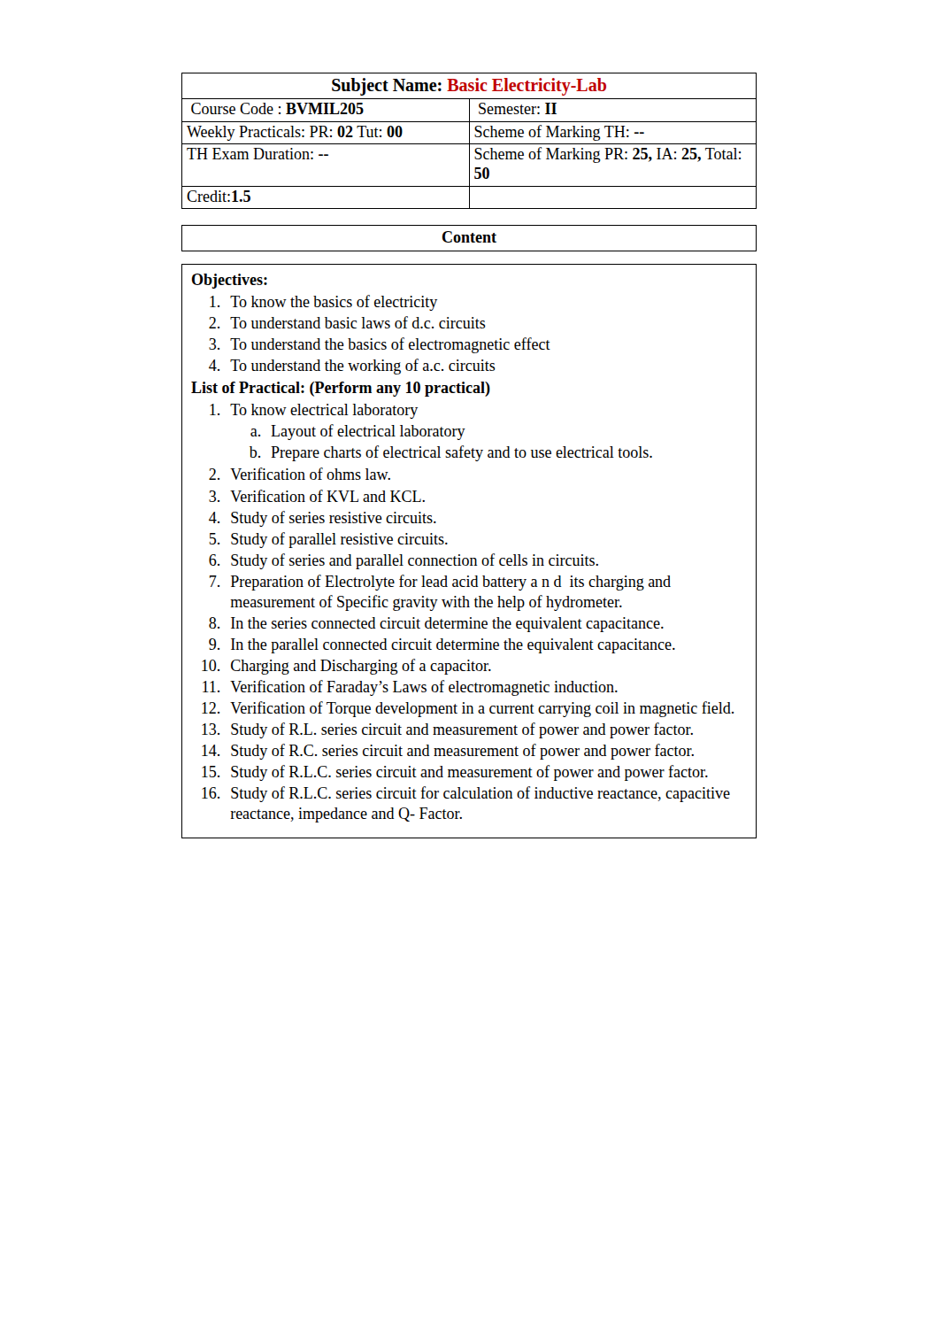| Subject Name: Basic Electricity-Lab |
| Course Code : BVMIL205 | Semester: II |
| Weekly Practicals: PR: 02 Tut: 00 | Scheme of Marking TH: -- |
| TH Exam Duration: -- | Scheme of Marking PR: 25, IA: 25, Total: 50 |
| Credit: 1.5 | |
| Content |
Objectives:
To know the basics of electricity
To understand basic laws of d.c. circuits
To understand the basics of electromagnetic effect
To understand the working of a.c. circuits
List of Practical: (Perform any 10 practical)
To know electrical laboratory
Layout of electrical laboratory
Prepare charts of electrical safety and to use electrical tools.
Verification of ohms law.
Verification of KVL and KCL.
Study of series resistive circuits.
Study of parallel resistive circuits.
Study of series and parallel connection of cells in circuits.
Preparation of Electrolyte for lead acid battery a n d its charging and measurement of Specific gravity with the help of hydrometer.
In the series connected circuit determine the equivalent capacitance.
In the parallel connected circuit determine the equivalent capacitance.
Charging and Discharging of a capacitor.
Verification of Faraday’s Laws of electromagnetic induction.
Verification of Torque development in a current carrying coil in magnetic field.
Study of R.L. series circuit and measurement of power and power factor.
Study of R.C. series circuit and measurement of power and power factor.
Study of R.L.C. series circuit and measurement of power and power factor.
Study of R.L.C. series circuit for calculation of inductive reactance, capacitive reactance, impedance and Q- Factor.